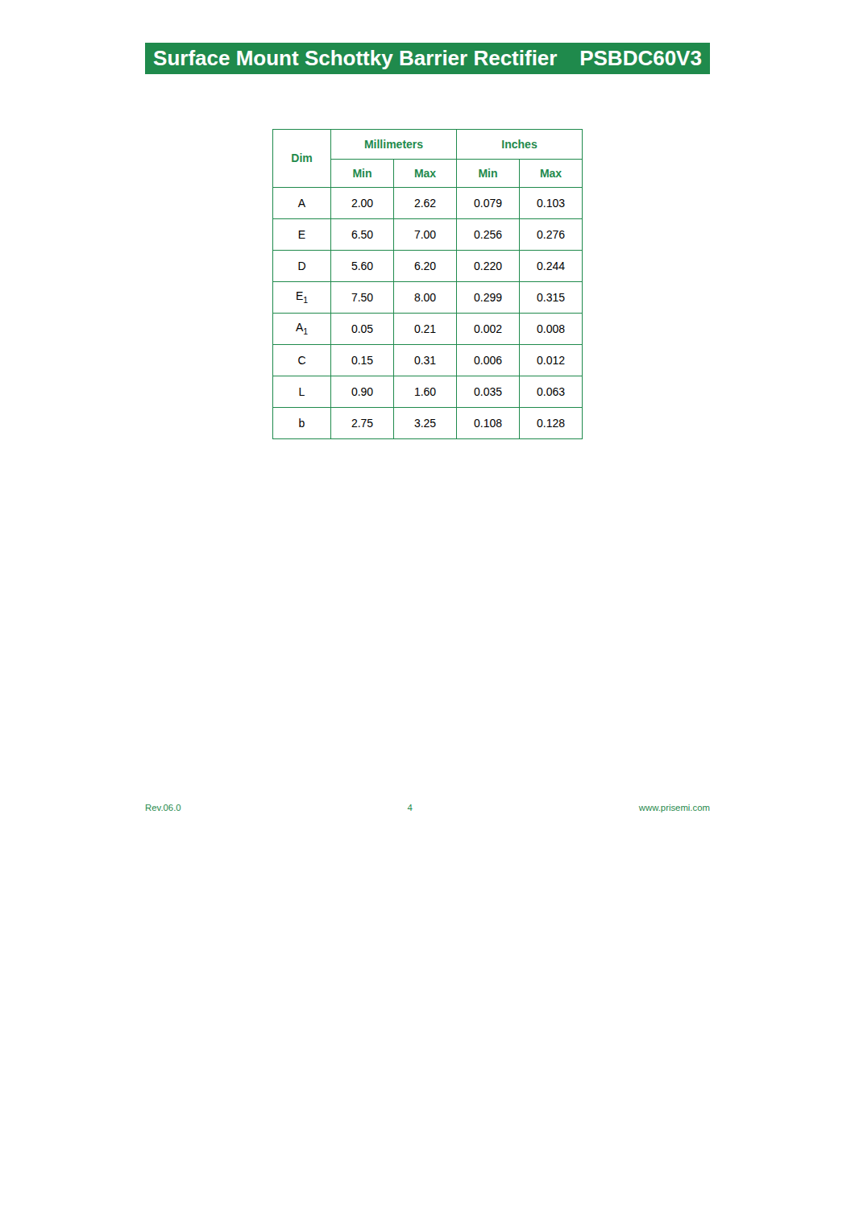Surface Mount Schottky Barrier Rectifier
PSBDC60V3
| Dim | Millimeters | Inches |
| --- | --- | --- |
| Min | Max | Min | Max |
| A | 2.00 | 2.62 | 0.079 | 0.103 |
| E | 6.50 | 7.00 | 0.256 | 0.276 |
| D | 5.60 | 6.20 | 0.220 | 0.244 |
| E 1 | 7.50 | 8.00 | 0.299 | 0.315 |
| A 1 | 0.05 | 0.21 | 0.002 | 0.008 |
| C | 0.15 | 0.31 | 0.006 | 0.012 |
| L | 0.90 | 1.60 | 0.035 | 0.063 |
| b | 2.75 | 3.25 | 0.108 | 0.128 |
Rev.06.0
4
www.prisemi.com